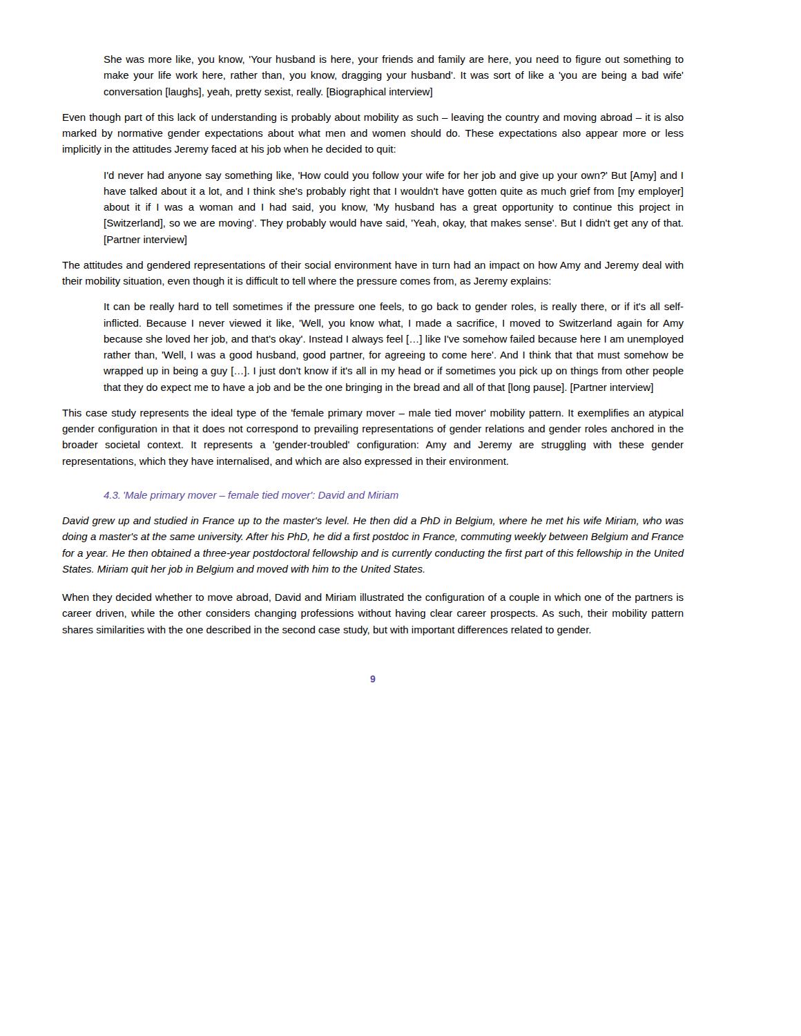She was more like, you know, 'Your husband is here, your friends and family are here, you need to figure out something to make your life work here, rather than, you know, dragging your husband'. It was sort of like a 'you are being a bad wife' conversation [laughs], yeah, pretty sexist, really. [Biographical interview]
Even though part of this lack of understanding is probably about mobility as such – leaving the country and moving abroad – it is also marked by normative gender expectations about what men and women should do. These expectations also appear more or less implicitly in the attitudes Jeremy faced at his job when he decided to quit:
I'd never had anyone say something like, 'How could you follow your wife for her job and give up your own?' But [Amy] and I have talked about it a lot, and I think she's probably right that I wouldn't have gotten quite as much grief from [my employer] about it if I was a woman and I had said, you know, 'My husband has a great opportunity to continue this project in [Switzerland], so we are moving'. They probably would have said, 'Yeah, okay, that makes sense'. But I didn't get any of that. [Partner interview]
The attitudes and gendered representations of their social environment have in turn had an impact on how Amy and Jeremy deal with their mobility situation, even though it is difficult to tell where the pressure comes from, as Jeremy explains:
It can be really hard to tell sometimes if the pressure one feels, to go back to gender roles, is really there, or if it's all self-inflicted. Because I never viewed it like, 'Well, you know what, I made a sacrifice, I moved to Switzerland again for Amy because she loved her job, and that's okay'. Instead I always feel […] like I've somehow failed because here I am unemployed rather than, 'Well, I was a good husband, good partner, for agreeing to come here'. And I think that that must somehow be wrapped up in being a guy […]. I just don't know if it's all in my head or if sometimes you pick up on things from other people that they do expect me to have a job and be the one bringing in the bread and all of that [long pause]. [Partner interview]
This case study represents the ideal type of the 'female primary mover – male tied mover' mobility pattern. It exemplifies an atypical gender configuration in that it does not correspond to prevailing representations of gender relations and gender roles anchored in the broader societal context. It represents a 'gender-troubled' configuration: Amy and Jeremy are struggling with these gender representations, which they have internalised, and which are also expressed in their environment.
4.3. 'Male primary mover – female tied mover': David and Miriam
David grew up and studied in France up to the master's level. He then did a PhD in Belgium, where he met his wife Miriam, who was doing a master's at the same university. After his PhD, he did a first postdoc in France, commuting weekly between Belgium and France for a year. He then obtained a three-year postdoctoral fellowship and is currently conducting the first part of this fellowship in the United States. Miriam quit her job in Belgium and moved with him to the United States.
When they decided whether to move abroad, David and Miriam illustrated the configuration of a couple in which one of the partners is career driven, while the other considers changing professions without having clear career prospects. As such, their mobility pattern shares similarities with the one described in the second case study, but with important differences related to gender.
9